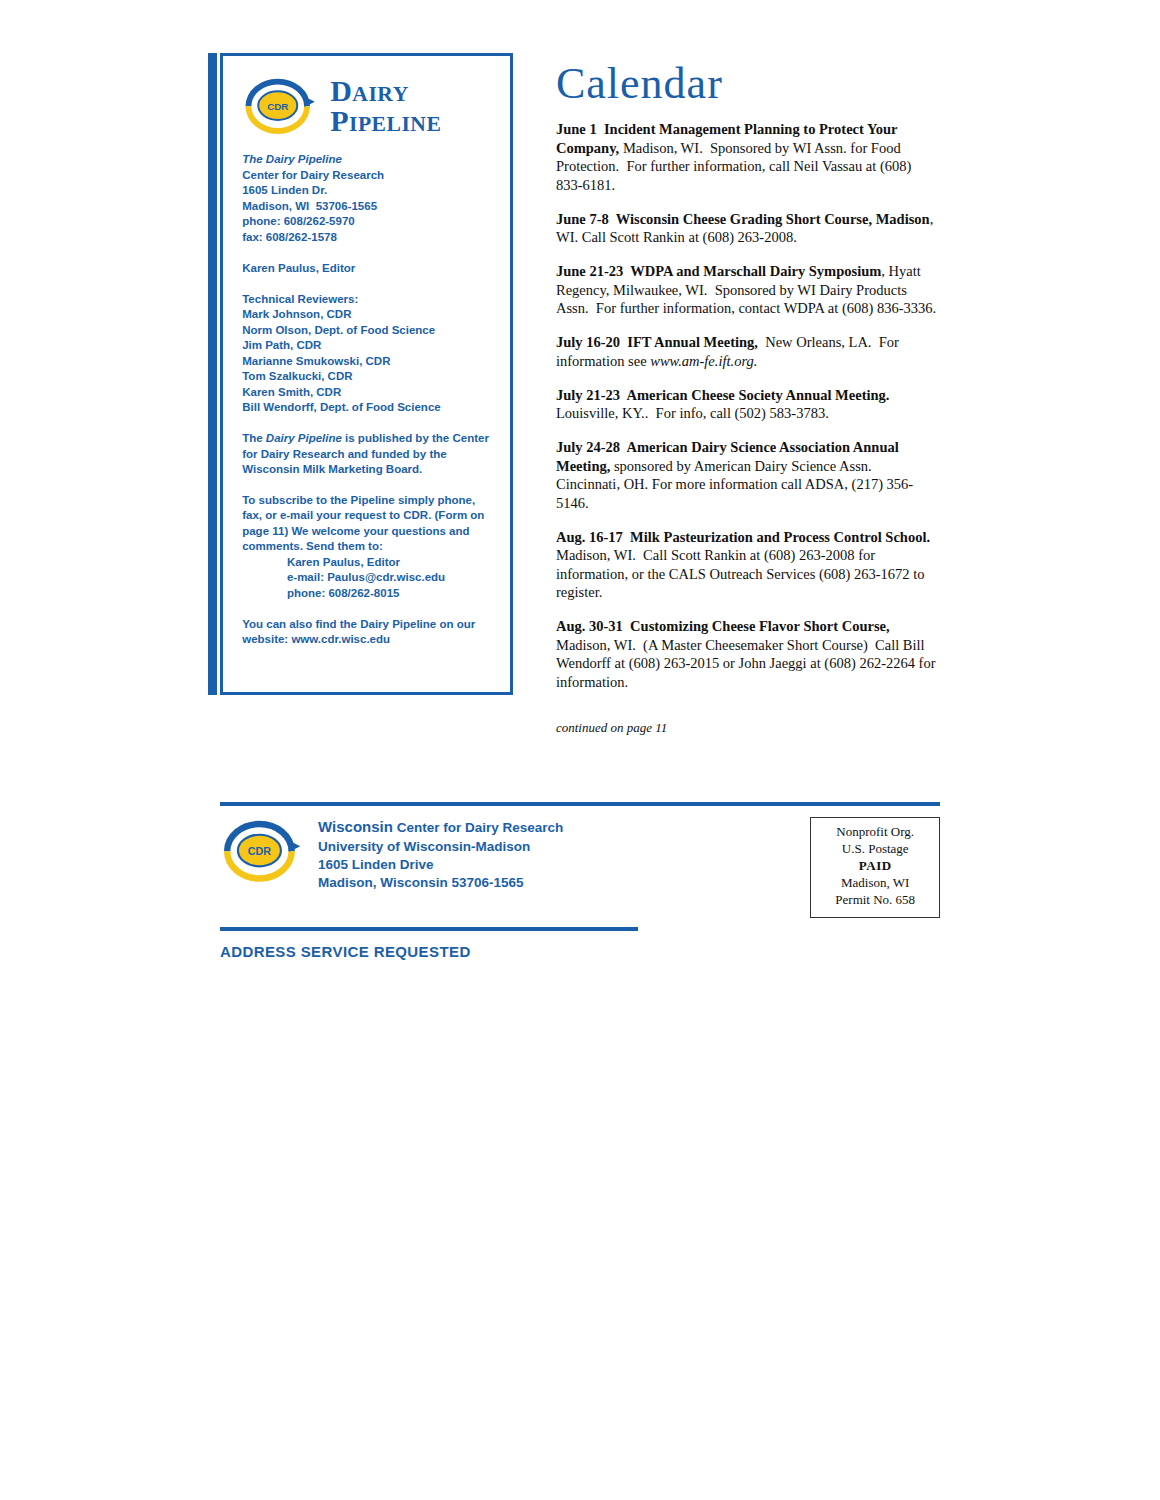CDR
DAIRY PIPELINE
The Dairy Pipeline
Center for Dairy Research
1605 Linden Dr.
Madison, WI 53706-1565
phone: 608/262-5970
fax: 608/262-1578
Karen Paulus, Editor
Technical Reviewers:
Mark Johnson, CDR
Norm Olson, Dept. of Food Science
Jim Path, CDR
Marianne Smukowski, CDR
Tom Szalkucki, CDR
Karen Smith, CDR
Bill Wendorff, Dept. of Food Science
The Dairy Pipeline is published by the Center for Dairy Research and funded by the Wisconsin Milk Marketing Board.
To subscribe to the Pipeline simply phone, fax, or e-mail your request to CDR. (Form on page 11) We welcome your questions and comments. Send them to:
Karen Paulus, Editor
e-mail: Paulus@cdr.wisc.edu
phone: 608/262-8015
You can also find the Dairy Pipeline on our website: www.cdr.wisc.edu
Calendar
June 1 Incident Management Planning to Protect Your Company, Madison, WI. Sponsored by WI Assn. for Food Protection. For further information, call Neil Vassau at (608) 833-6181.
June 7-8 Wisconsin Cheese Grading Short Course, Madison, WI. Call Scott Rankin at (608) 263-2008.
June 21-23 WDPA and Marschall Dairy Symposium, Hyatt Regency, Milwaukee, WI. Sponsored by WI Dairy Products Assn. For further information, contact WDPA at (608) 836-3336.
July 16-20 IFT Annual Meeting, New Orleans, LA. For information see www.am-fe.ift.org.
July 21-23 American Cheese Society Annual Meeting. Louisville, KY.. For info, call (502) 583-3783.
July 24-28 American Dairy Science Association Annual Meeting, sponsored by American Dairy Science Assn. Cincinnati, OH. For more information call ADSA, (217) 356-5146.
Aug. 16-17 Milk Pasteurization and Process Control School. Madison, WI. Call Scott Rankin at (608) 263-2008 for information, or the CALS Outreach Services (608) 263-1672 to register.
Aug. 30-31 Customizing Cheese Flavor Short Course, Madison, WI. (A Master Cheesemaker Short Course) Call Bill Wendorff at (608) 263-2015 or John Jaeggi at (608) 262-2264 for information.
continued on page 11
CDR
Wisconsin Center for Dairy Research
University of Wisconsin-Madison
1605 Linden Drive
Madison, Wisconsin 53706-1565
Nonprofit Org.
U.S. Postage
PAID
Madison, WI
Permit No. 658
ADDRESS SERVICE REQUESTED